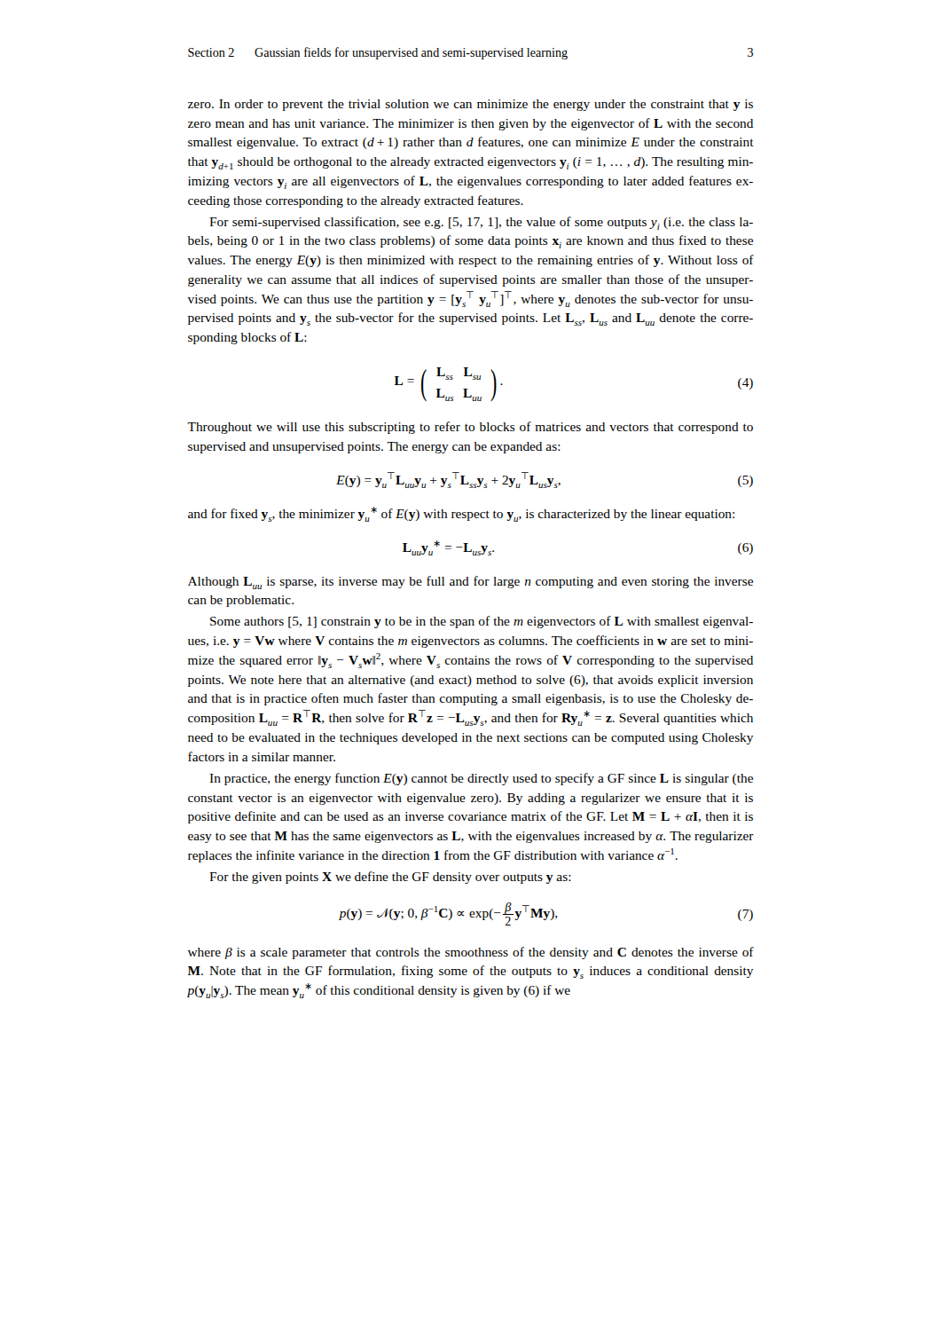Section 2 Gaussian fields for unsupervised and semi-supervised learning 3
zero. In order to prevent the trivial solution we can minimize the energy under the constraint that y is zero mean and has unit variance. The minimizer is then given by the eigenvector of L with the second smallest eigenvalue. To extract (d + 1) rather than d features, one can minimize E under the constraint that yd+1 should be orthogonal to the already extracted eigenvectors yi (i = 1, … , d). The resulting minimizing vectors yi are all eigenvectors of L, the eigenvalues corresponding to later added features exceeding those corresponding to the already extracted features.
For semi-supervised classification, see e.g. [5, 17, 1], the value of some outputs yi (i.e. the class labels, being 0 or 1 in the two class problems) of some data points xi are known and thus fixed to these values. The energy E(y) is then minimized with respect to the remaining entries of y. Without loss of generality we can assume that all indices of supervised points are smaller than those of the unsupervised points. We can thus use the partition y = [ys⊤ yu⊤]⊤, where yu denotes the sub-vector for unsupervised points and ys the sub-vector for the supervised points. Let Lss, Lus and Luu denote the corresponding blocks of L:
L = (
| L ss | L su |
| L us | L uu |
) .
(4)
Throughout we will use this subscripting to refer to blocks of matrices and vectors that correspond to supervised and unsupervised points. The energy can be expanded as:
E(y) = yu⊤Luuyu + ys⊤Lssys + 2yu⊤Lusys,
(5)
and for fixed ys, the minimizer yu∗ of E(y) with respect to yu, is characterized by the linear equation:
Luuyu∗ = −Lusys.
(6)
Although Luu is sparse, its inverse may be full and for large n computing and even storing the inverse can be problematic.
Some authors [5, 1] constrain y to be in the span of the m eigenvectors of L with smallest eigenvalues, i.e. y = Vw where V contains the m eigenvectors as columns. The coefficients in w are set to minimize the squared error ‖ys − Vsw‖2, where Vs contains the rows of V corresponding to the supervised points. We note here that an alternative (and exact) method to solve (6), that avoids explicit inversion and that is in practice often much faster than computing a small eigenbasis, is to use the Cholesky decomposition Luu = R⊤R, then solve for R⊤z = −Lusys, and then for Ryu∗ = z. Several quantities which need to be evaluated in the techniques developed in the next sections can be computed using Cholesky factors in a similar manner.
In practice, the energy function E(y) cannot be directly used to specify a GF since L is singular (the constant vector is an eigenvector with eigenvalue zero). By adding a regularizer we ensure that it is positive definite and can be used as an inverse covariance matrix of the GF. Let M = L + αI, then it is easy to see that M has the same eigenvectors as L, with the eigenvalues increased by α. The regularizer replaces the infinite variance in the direction 1 from the GF distribution with variance α−1.
For the given points X we define the GF density over outputs y as:
p(y) = 𝒩(y; 0, β−1C) ∝ exp(−β 2 y⊤My),
(7)
where β is a scale parameter that controls the smoothness of the density and C denotes the inverse of M. Note that in the GF formulation, fixing some of the outputs to ys induces a conditional density p(yu|ys). The mean yu∗ of this conditional density is given by (6) if we